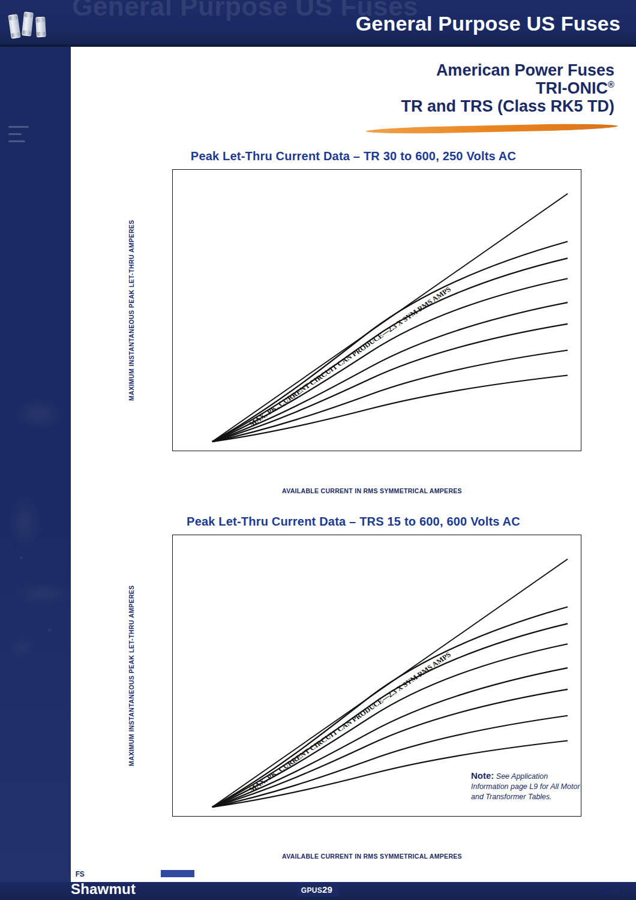General Purpose US Fuses
General Purpose US Fuses
American Power Fuses
TRI-ONIC®
TR and TRS (Class RK5 TD)
Peak Let-Thru Current Data – TR 30 to 600, 250 Volts AC
MAXIMUM INSTANTANEOUS PEAK LET-THRU AMPERES
MAX. PK. CURRENT CIRCUIT CAN PRODUCE—2.3 X SYM RMS AMPS
AVAILABLE CURRENT IN RMS SYMMETRICAL AMPERES
Peak Let-Thru Current Data – TRS 15 to 600, 600 Volts AC
MAXIMUM INSTANTANEOUS PEAK LET-THRU AMPERES
MAX. PK. CURRENT CIRCUIT CAN PRODUCE—2.3 X SYM RMS AMPS
AVAILABLE CURRENT IN RMS SYMMETRICAL AMPERES
Note: See Application Information page L9 for All Motor and Transformer Tables.
FS
Ferraz
Shawmut
GPUS29
12/04